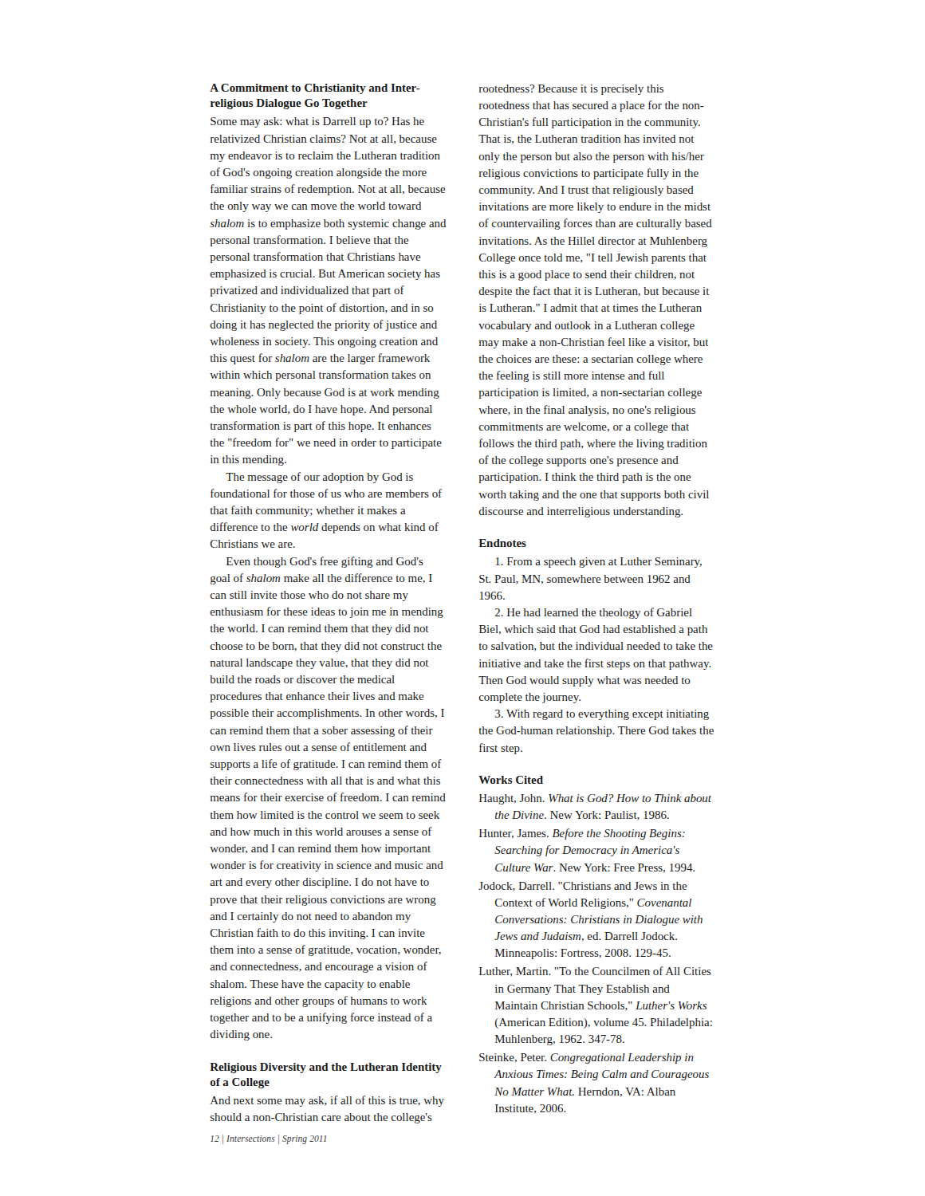A Commitment to Christianity and Inter-religious Dialogue Go Together
Some may ask: what is Darrell up to? Has he relativized Christian claims? Not at all, because my endeavor is to reclaim the Lutheran tradition of God's ongoing creation alongside the more familiar strains of redemption. Not at all, because the only way we can move the world toward shalom is to emphasize both systemic change and personal transformation. I believe that the personal transformation that Christians have emphasized is crucial. But American society has privatized and individualized that part of Christianity to the point of distortion, and in so doing it has neglected the priority of justice and wholeness in society. This ongoing creation and this quest for shalom are the larger framework within which personal transformation takes on meaning. Only because God is at work mending the whole world, do I have hope. And personal transformation is part of this hope. It enhances the "freedom for" we need in order to participate in this mending.
The message of our adoption by God is foundational for those of us who are members of that faith community; whether it makes a difference to the world depends on what kind of Christians we are.
Even though God's free gifting and God's goal of shalom make all the difference to me, I can still invite those who do not share my enthusiasm for these ideas to join me in mending the world. I can remind them that they did not choose to be born, that they did not construct the natural landscape they value, that they did not build the roads or discover the medical procedures that enhance their lives and make possible their accomplishments. In other words, I can remind them that a sober assessing of their own lives rules out a sense of entitlement and supports a life of gratitude. I can remind them of their connectedness with all that is and what this means for their exercise of freedom. I can remind them how limited is the control we seem to seek and how much in this world arouses a sense of wonder, and I can remind them how important wonder is for creativity in science and music and art and every other discipline. I do not have to prove that their religious convictions are wrong and I certainly do not need to abandon my Christian faith to do this inviting. I can invite them into a sense of gratitude, vocation, wonder, and connectedness, and encourage a vision of shalom. These have the capacity to enable religions and other groups of humans to work together and to be a unifying force instead of a dividing one.
Religious Diversity and the Lutheran Identity of a College
And next some may ask, if all of this is true, why should a non-Christian care about the college's rootedness? Because it is precisely this rootedness that has secured a place for the non-Christian's full participation in the community. That is, the Lutheran tradition has invited not only the person but also the person with his/her religious convictions to participate fully in the community. And I trust that religiously based invitations are more likely to endure in the midst of countervailing forces than are culturally based invitations. As the Hillel director at Muhlenberg College once told me, "I tell Jewish parents that this is a good place to send their children, not despite the fact that it is Lutheran, but because it is Lutheran." I admit that at times the Lutheran vocabulary and outlook in a Lutheran college may make a non-Christian feel like a visitor, but the choices are these: a sectarian college where the feeling is still more intense and full participation is limited, a non-sectarian college where, in the final analysis, no one's religious commitments are welcome, or a college that follows the third path, where the living tradition of the college supports one's presence and participation. I think the third path is the one worth taking and the one that supports both civil discourse and interreligious understanding.
Endnotes
1. From a speech given at Luther Seminary, St. Paul, MN, somewhere between 1962 and 1966.
2. He had learned the theology of Gabriel Biel, which said that God had established a path to salvation, but the individual needed to take the initiative and take the first steps on that pathway. Then God would supply what was needed to complete the journey.
3. With regard to everything except initiating the God-human relationship. There God takes the first step.
Works Cited
Haught, John. What is God? How to Think about the Divine. New York: Paulist, 1986.
Hunter, James. Before the Shooting Begins: Searching for Democracy in America's Culture War. New York: Free Press, 1994.
Jodock, Darrell. "Christians and Jews in the Context of World Religions," Covenantal Conversations: Christians in Dialogue with Jews and Judaism, ed. Darrell Jodock. Minneapolis: Fortress, 2008. 129-45.
Luther, Martin. "To the Councilmen of All Cities in Germany That They Establish and Maintain Christian Schools," Luther's Works (American Edition), volume 45. Philadelphia: Muhlenberg, 1962. 347-78.
Steinke, Peter. Congregational Leadership in Anxious Times: Being Calm and Courageous No Matter What. Herndon, VA: Alban Institute, 2006.
12 | Intersections | Spring 2011